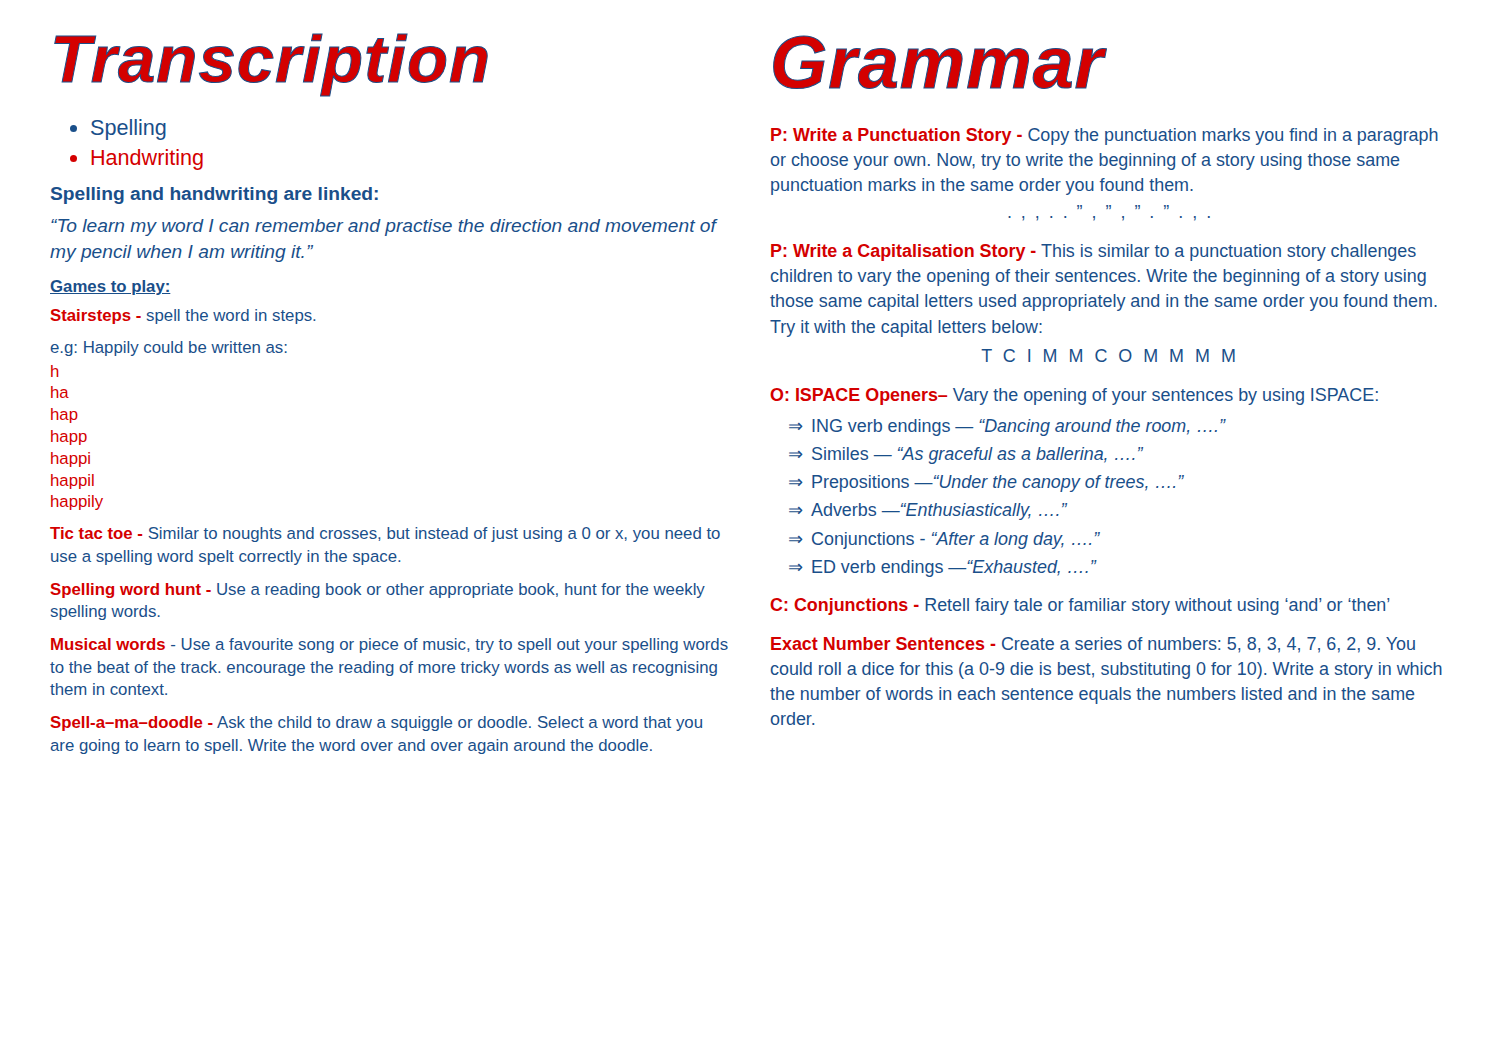Transcription
Spelling
Handwriting
Spelling and handwriting are linked:
“To learn my word I can remember and practise the direction and movement of my pencil when I am writing it.”
Games to play:
Stairsteps - spell the word in steps.
e.g: Happily could be written as:
h
ha
hap
happ
happi
happil
happily
Tic tac toe - Similar to noughts and crosses, but instead of just using a 0 or x, you need to use a spelling word spelt correctly in the space.
Spelling word hunt - Use a reading book or other appropriate book, hunt for the weekly spelling words.
Musical words - Use a favourite song or piece of music, try to spell out your spelling words to the beat of the track. encourage the reading of more tricky words as well as recognising them in context.
Spell-a–ma–doodle - Ask the child to draw a squiggle or doodle. Select a word that you are going to learn to spell. Write the word over and over again around the doodle.
Grammar
P: Write a Punctuation Story - Copy the punctuation marks you find in a paragraph or choose your own. Now, try to write the beginning of a story using those same punctuation marks in the same order you found them.
. , , . . ” , ” , ” . ” . , .
P: Write a Capitalisation Story - This is similar to a punctuation story challenges children to vary the opening of their sentences. Write the beginning of a story using those same capital letters used appropriately and in the same order you found them. Try it with the capital letters below:
T C I M M C O M M M M
O: ISPACE Openers– Vary the opening of your sentences by using ISPACE:
ING verb endings — “Dancing around the room, ….”
Similes — “As graceful as a ballerina, ….”
Prepositions —“Under the canopy of trees, ….”
Adverbs —“Enthusiastically, ….”
Conjunctions - “After a long day, ….”
ED verb endings —“Exhausted, ….”
C: Conjunctions - Retell fairy tale or familiar story without using ‘and’ or ‘then’
Exact Number Sentences - Create a series of numbers: 5, 8, 3, 4, 7, 6, 2, 9. You could roll a dice for this (a 0-9 die is best, substituting 0 for 10). Write a story in which the number of words in each sentence equals the numbers listed and in the same order.